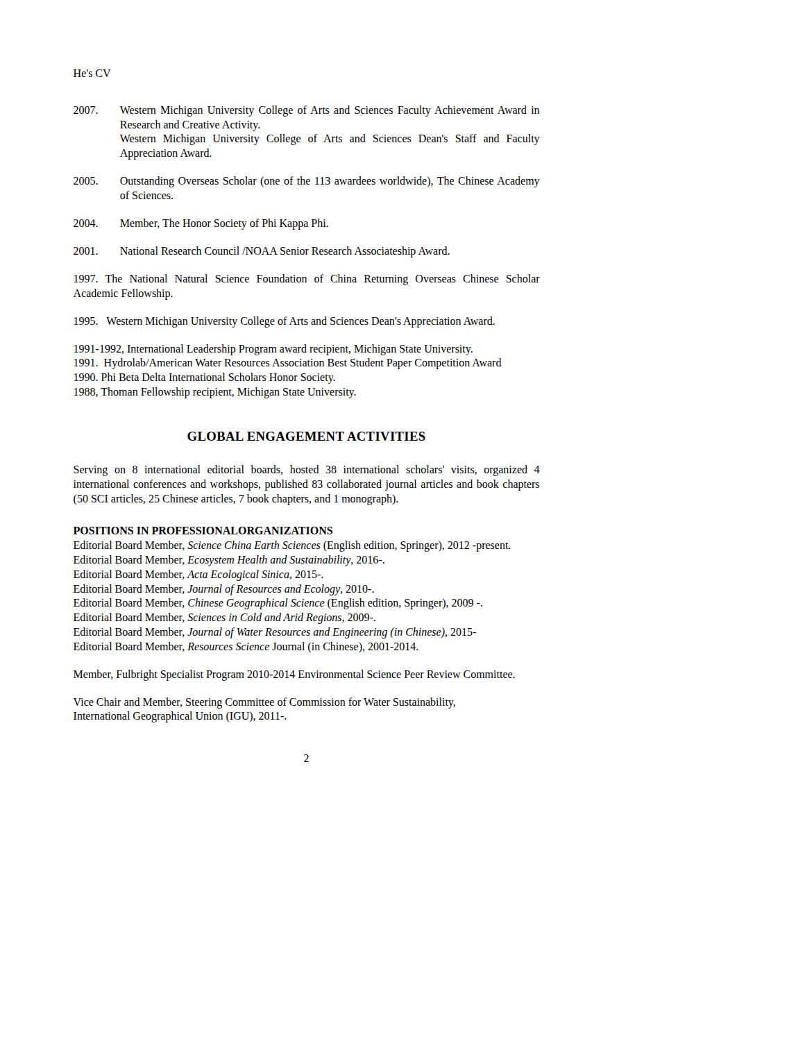He's CV
2007.
Western Michigan University College of Arts and Sciences Faculty Achievement Award in Research and Creative Activity.
Western Michigan University College of Arts and Sciences Dean's Staff and Faculty Appreciation Award.
2005.
Outstanding Overseas Scholar (one of the 113 awardees worldwide), The Chinese Academy of Sciences.
2004.
Member, The Honor Society of Phi Kappa Phi.
2001.
National Research Council /NOAA Senior Research Associateship Award.
1997. The National Natural Science Foundation of China Returning Overseas Chinese Scholar Academic Fellowship.
1995. Western Michigan University College of Arts and Sciences Dean's Appreciation Award.
1991-1992, International Leadership Program award recipient, Michigan State University.
1991. Hydrolab/American Water Resources Association Best Student Paper Competition Award
1990. Phi Beta Delta International Scholars Honor Society.
1988, Thoman Fellowship recipient, Michigan State University.
GLOBAL ENGAGEMENT ACTIVITIES
Serving on 8 international editorial boards, hosted 38 international scholars' visits, organized 4 international conferences and workshops, published 83 collaborated journal articles and book chapters (50 SCI articles, 25 Chinese articles, 7 book chapters, and 1 monograph).
POSITIONS IN PROFESSIONALORGANIZATIONS
Editorial Board Member, Science China Earth Sciences (English edition, Springer), 2012 -present.
Editorial Board Member, Ecosystem Health and Sustainability, 2016-.
Editorial Board Member, Acta Ecological Sinica, 2015-.
Editorial Board Member, Journal of Resources and Ecology, 2010-.
Editorial Board Member, Chinese Geographical Science (English edition, Springer), 2009 -.
Editorial Board Member, Sciences in Cold and Arid Regions, 2009-.
Editorial Board Member, Journal of Water Resources and Engineering (in Chinese), 2015-
Editorial Board Member, Resources Science Journal (in Chinese), 2001-2014.
Member, Fulbright Specialist Program 2010-2014 Environmental Science Peer Review Committee.
Vice Chair and Member, Steering Committee of Commission for Water Sustainability,
International Geographical Union (IGU), 2011-.
2